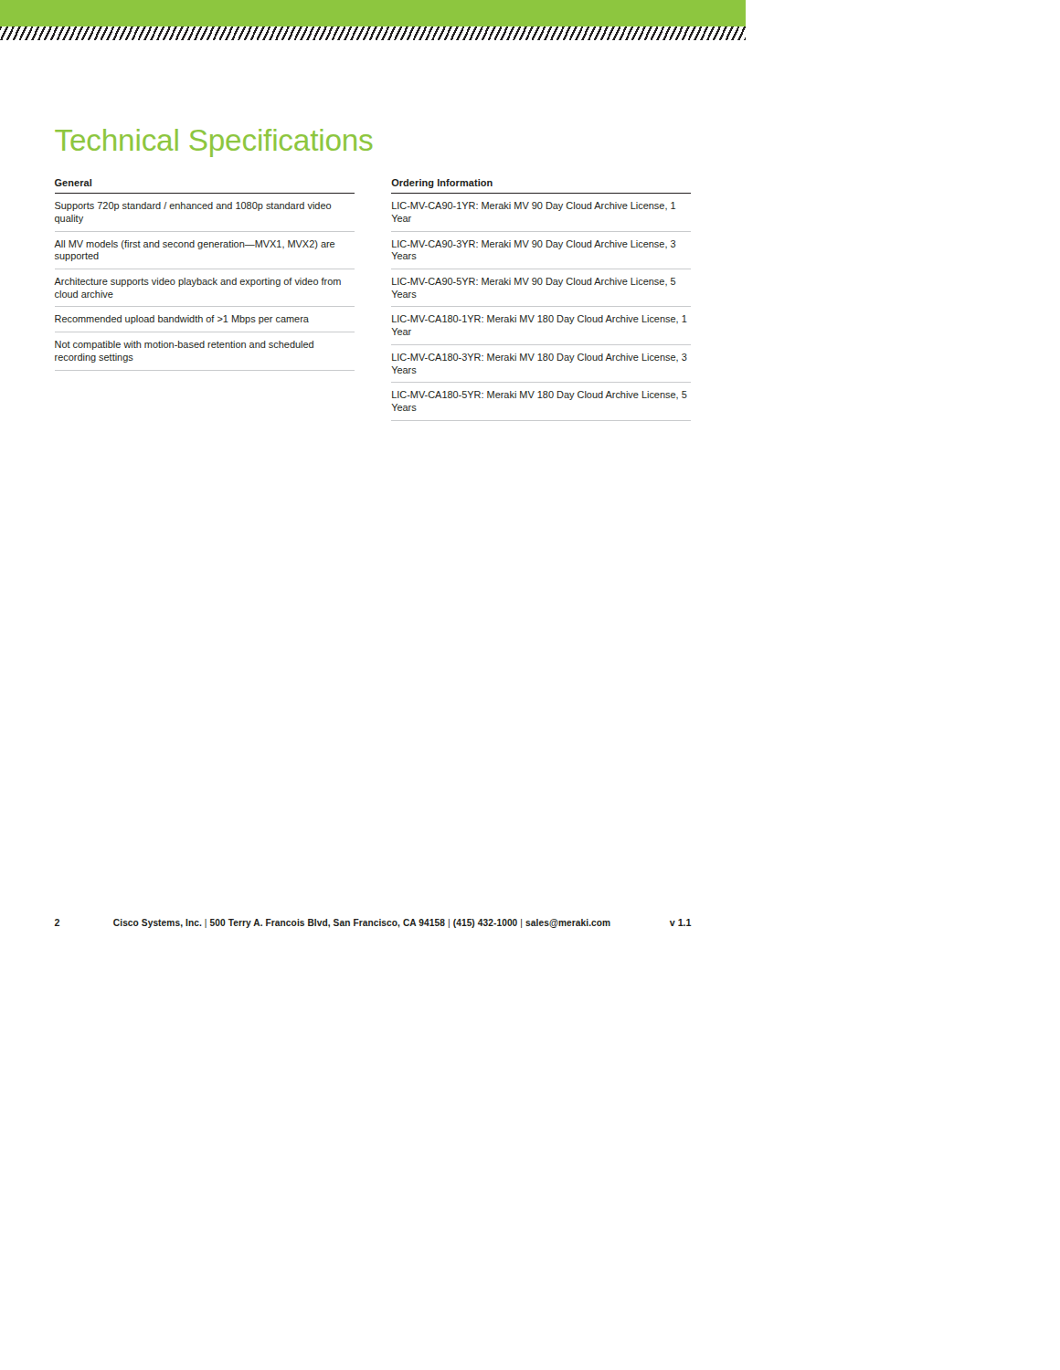Technical Specifications
| General |
| --- |
| Supports 720p standard / enhanced and 1080p standard video quality |
| All MV models (first and second generation—MVX1, MVX2) are supported |
| Architecture supports video playback and exporting of video from cloud archive |
| Recommended upload bandwidth of >1 Mbps per camera |
| Not compatible with motion-based retention and scheduled recording settings |
| Ordering Information |
| --- |
| LIC-MV-CA90-1YR: Meraki MV 90 Day Cloud Archive License, 1 Year |
| LIC-MV-CA90-3YR: Meraki MV 90 Day Cloud Archive License, 3 Years |
| LIC-MV-CA90-5YR: Meraki MV 90 Day Cloud Archive License, 5 Years |
| LIC-MV-CA180-1YR: Meraki MV 180 Day Cloud Archive License, 1 Year |
| LIC-MV-CA180-3YR: Meraki MV 180 Day Cloud Archive License, 3 Years |
| LIC-MV-CA180-5YR: Meraki MV 180 Day Cloud Archive License, 5 Years |
2
Cisco Systems, Inc.|500 Terry A. Francois Blvd, San Francisco, CA 94158|(415) 432-1000|sales@meraki.com
v 1.1